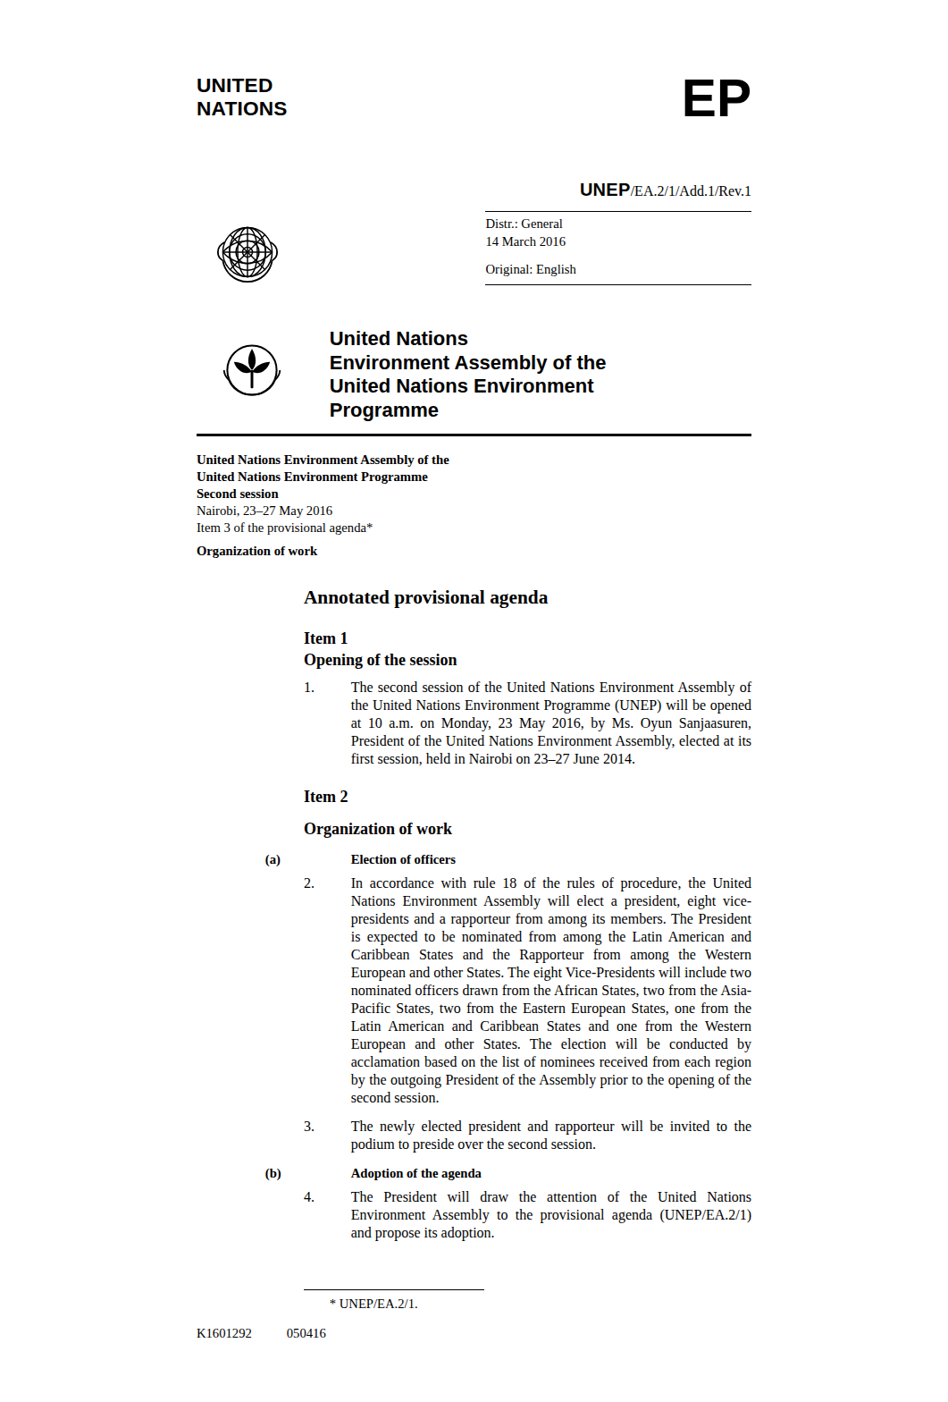UNITED NATIONS
EP
UNEP/EA.2/1/Add.1/Rev.1
Distr.: General
14 March 2016
Original: English
United Nations
Environment Assembly of the
United Nations Environment
Programme
United Nations Environment Assembly of the
United Nations Environment Programme
Second session
Nairobi, 23–27 May 2016
Item 3 of the provisional agenda*
Organization of work
Annotated provisional agenda
Item 1
Opening of the session
1. The second session of the United Nations Environment Assembly of the United Nations Environment Programme (UNEP) will be opened at 10 a.m. on Monday, 23 May 2016, by Ms. Oyun Sanjaasuren, President of the United Nations Environment Assembly, elected at its first session, held in Nairobi on 23–27 June 2014.
Item 2
Organization of work
(a) Election of officers
2. In accordance with rule 18 of the rules of procedure, the United Nations Environment Assembly will elect a president, eight vice-presidents and a rapporteur from among its members. The President is expected to be nominated from among the Latin American and Caribbean States and the Rapporteur from among the Western European and other States. The eight Vice-Presidents will include two nominated officers drawn from the African States, two from the Asia-Pacific States, two from the Eastern European States, one from the Latin American and Caribbean States and one from the Western European and other States. The election will be conducted by acclamation based on the list of nominees received from each region by the outgoing President of the Assembly prior to the opening of the second session.
3. The newly elected president and rapporteur will be invited to the podium to preside over the second session.
(b) Adoption of the agenda
4. The President will draw the attention of the United Nations Environment Assembly to the provisional agenda (UNEP/EA.2/1) and propose its adoption.
* UNEP/EA.2/1.
K1601292050416